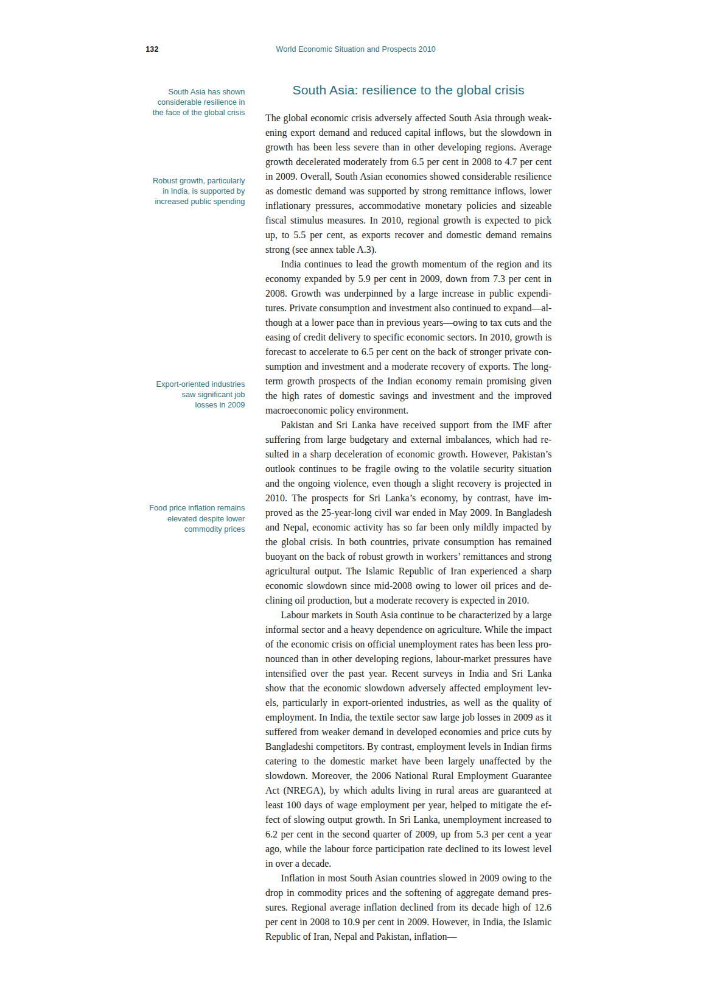132 World Economic Situation and Prospects 2010
South Asia has shown
considerable resilience in
the face of the global crisis
Robust growth, particularly
in India, is supported by
increased public spending
Export-oriented industries
saw significant job
losses in 2009
Food price inflation remains
elevated despite lower
commodity prices
South Asia: resilience to the global crisis
The global economic crisis adversely affected South Asia through weakening export demand and reduced capital inflows, but the slowdown in growth has been less severe than in other developing regions. Average growth decelerated moderately from 6.5 per cent in 2008 to 4.7 per cent in 2009. Overall, South Asian economies showed considerable resilience as domestic demand was supported by strong remittance inflows, lower inflationary pressures, accommodative monetary policies and sizeable fiscal stimulus measures. In 2010, regional growth is expected to pick up, to 5.5 per cent, as exports recover and domestic demand remains strong (see annex table A.3).
India continues to lead the growth momentum of the region and its economy expanded by 5.9 per cent in 2009, down from 7.3 per cent in 2008. Growth was underpinned by a large increase in public expenditures. Private consumption and investment also continued to expand—although at a lower pace than in previous years—owing to tax cuts and the easing of credit delivery to specific economic sectors. In 2010, growth is forecast to accelerate to 6.5 per cent on the back of stronger private consumption and investment and a moderate recovery of exports. The long-term growth prospects of the Indian economy remain promising given the high rates of domestic savings and investment and the improved macroeconomic policy environment.
Pakistan and Sri Lanka have received support from the IMF after suffering from large budgetary and external imbalances, which had resulted in a sharp deceleration of economic growth. However, Pakistan’s outlook continues to be fragile owing to the volatile security situation and the ongoing violence, even though a slight recovery is projected in 2010. The prospects for Sri Lanka’s economy, by contrast, have improved as the 25-year-long civil war ended in May 2009. In Bangladesh and Nepal, economic activity has so far been only mildly impacted by the global crisis. In both countries, private consumption has remained buoyant on the back of robust growth in workers’ remittances and strong agricultural output. The Islamic Republic of Iran experienced a sharp economic slowdown since mid-2008 owing to lower oil prices and declining oil production, but a moderate recovery is expected in 2010.
Labour markets in South Asia continue to be characterized by a large informal sector and a heavy dependence on agriculture. While the impact of the economic crisis on official unemployment rates has been less pronounced than in other developing regions, labour-market pressures have intensified over the past year. Recent surveys in India and Sri Lanka show that the economic slowdown adversely affected employment levels, particularly in export-oriented industries, as well as the quality of employment. In India, the textile sector saw large job losses in 2009 as it suffered from weaker demand in developed economies and price cuts by Bangladeshi competitors. By contrast, employment levels in Indian firms catering to the domestic market have been largely unaffected by the slowdown. Moreover, the 2006 National Rural Employment Guarantee Act (NREGA), by which adults living in rural areas are guaranteed at least 100 days of wage employment per year, helped to mitigate the effect of slowing output growth. In Sri Lanka, unemployment increased to 6.2 per cent in the second quarter of 2009, up from 5.3 per cent a year ago, while the labour force participation rate declined to its lowest level in over a decade.
Inflation in most South Asian countries slowed in 2009 owing to the drop in commodity prices and the softening of aggregate demand pressures. Regional average inflation declined from its decade high of 12.6 per cent in 2008 to 10.9 per cent in 2009. However, in India, the Islamic Republic of Iran, Nepal and Pakistan, inflation—